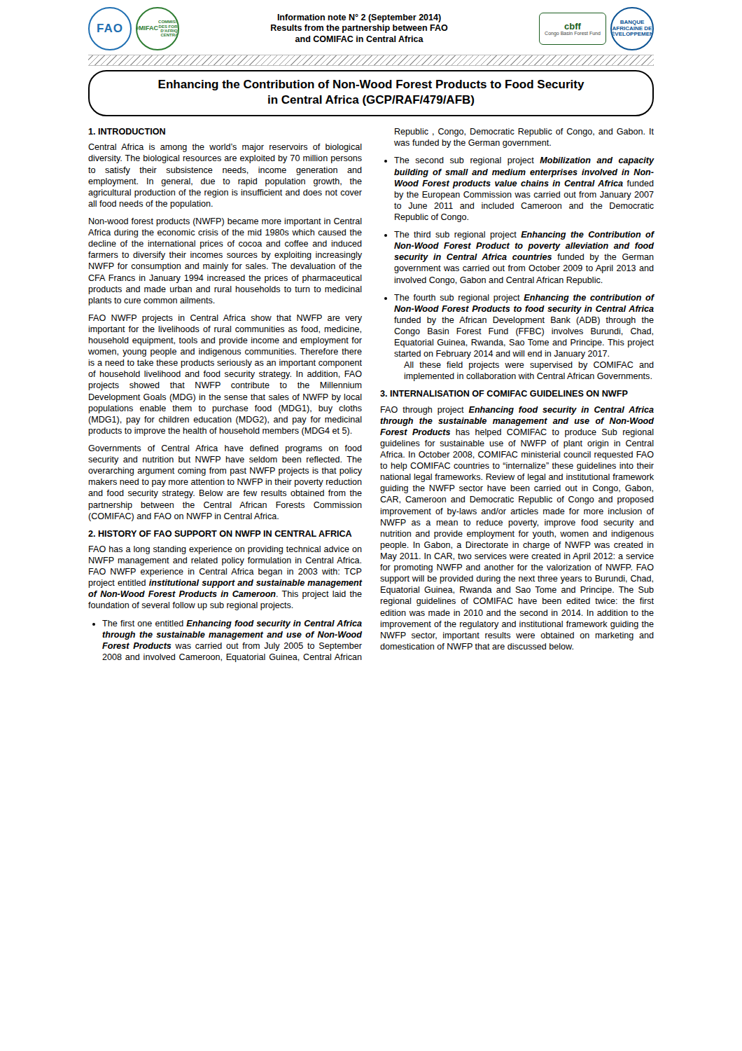FAO
COMIFAC
COMMISSION DES FORÊTS D'AFRIQUE CENTRALE
Information note N° 2 (September 2014)
Results from the partnership between FAO
and COMIFAC in Central Africa
cbffCongo Basin Forest Fund
BANQUE AFRICAINE DE DÉVELOPPEMENT
Enhancing the Contribution of Non-Wood Forest Products to Food Security
in Central Africa (GCP/RAF/479/AFB)
1. Introduction
Central Africa is among the world’s major reservoirs of biological diversity. The biological resources are exploited by 70 million persons to satisfy their subsistence needs, income generation and employment. In general, due to rapid population growth, the agricultural production of the region is insufficient and does not cover all food needs of the population.
Non-wood forest products (NWFP) became more important in Central Africa during the economic crisis of the mid 1980s which caused the decline of the international prices of cocoa and coffee and induced farmers to diversify their incomes sources by exploiting increasingly NWFP for consumption and mainly for sales. The devaluation of the CFA Francs in January 1994 increased the prices of pharmaceutical products and made urban and rural households to turn to medicinal plants to cure common ailments.
FAO NWFP projects in Central Africa show that NWFP are very important for the livelihoods of rural communities as food, medicine, household equipment, tools and provide income and employment for women, young people and indigenous communities. Therefore there is a need to take these products seriously as an important component of household livelihood and food security strategy. In addition, FAO projects showed that NWFP contribute to the Millennium Development Goals (MDG) in the sense that sales of NWFP by local populations enable them to purchase food (MDG1), buy cloths (MDG1), pay for children education (MDG2), and pay for medicinal products to improve the health of household members (MDG4 et 5).
Governments of Central Africa have defined programs on food security and nutrition but NWFP have seldom been reflected. The overarching argument coming from past NWFP projects is that policy makers need to pay more attention to NWFP in their poverty reduction and food security strategy. Below are few results obtained from the partnership between the Central African Forests Commission (COMIFAC) and FAO on NWFP in Central Africa.
2. History of FAO support on NWFP in Central Africa
FAO has a long standing experience on providing technical advice on NWFP management and related policy formulation in Central Africa. FAO NWFP experience in Central Africa began in 2003 with: TCP project entitled institutional support and sustainable management of Non-Wood Forest Products in Cameroon. This project laid the foundation of several follow up sub regional projects.
The first one entitled Enhancing food security in Central Africa through the sustainable management and use of Non-Wood Forest Products was carried out from July 2005 to September 2008 and involved Cameroon, Equatorial Guinea, Central African Republic , Congo, Democratic Republic of Congo, and Gabon. It was funded by the German government.
The second sub regional project Mobilization and capacity building of small and medium enterprises involved in Non-Wood Forest products value chains in Central Africa funded by the European Commission was carried out from January 2007 to June 2011 and included Cameroon and the Democratic Republic of Congo.
The third sub regional project Enhancing the Contribution of Non-Wood Forest Product to poverty alleviation and food security in Central Africa countries funded by the German government was carried out from October 2009 to April 2013 and involved Congo, Gabon and Central African Republic.
The fourth sub regional project Enhancing the contribution of Non-Wood Forest Products to food security in Central Africa funded by the African Development Bank (ADB) through the Congo Basin Forest Fund (FFBC) involves Burundi, Chad, Equatorial Guinea, Rwanda, Sao Tome and Principe. This project started on February 2014 and will end in January 2017.
All these field projects were supervised by COMIFAC and implemented in collaboration with Central African Governments.
3. Internalisation of COMIFAC guidelines on NWFP
FAO through project Enhancing food security in Central Africa through the sustainable management and use of Non-Wood Forest Products has helped COMIFAC to produce Sub regional guidelines for sustainable use of NWFP of plant origin in Central Africa. In October 2008, COMIFAC ministerial council requested FAO to help COMIFAC countries to “internalize” these guidelines into their national legal frameworks. Review of legal and institutional framework guiding the NWFP sector have been carried out in Congo, Gabon, CAR, Cameroon and Democratic Republic of Congo and proposed improvement of by-laws and/or articles made for more inclusion of NWFP as a mean to reduce poverty, improve food security and nutrition and provide employment for youth, women and indigenous people. In Gabon, a Directorate in charge of NWFP was created in May 2011. In CAR, two services were created in April 2012: a service for promoting NWFP and another for the valorization of NWFP. FAO support will be provided during the next three years to Burundi, Chad, Equatorial Guinea, Rwanda and Sao Tome and Principe. The Sub regional guidelines of COMIFAC have been edited twice: the first edition was made in 2010 and the second in 2014. In addition to the improvement of the regulatory and institutional framework guiding the NWFP sector, important results were obtained on marketing and domestication of NWFP that are discussed below.